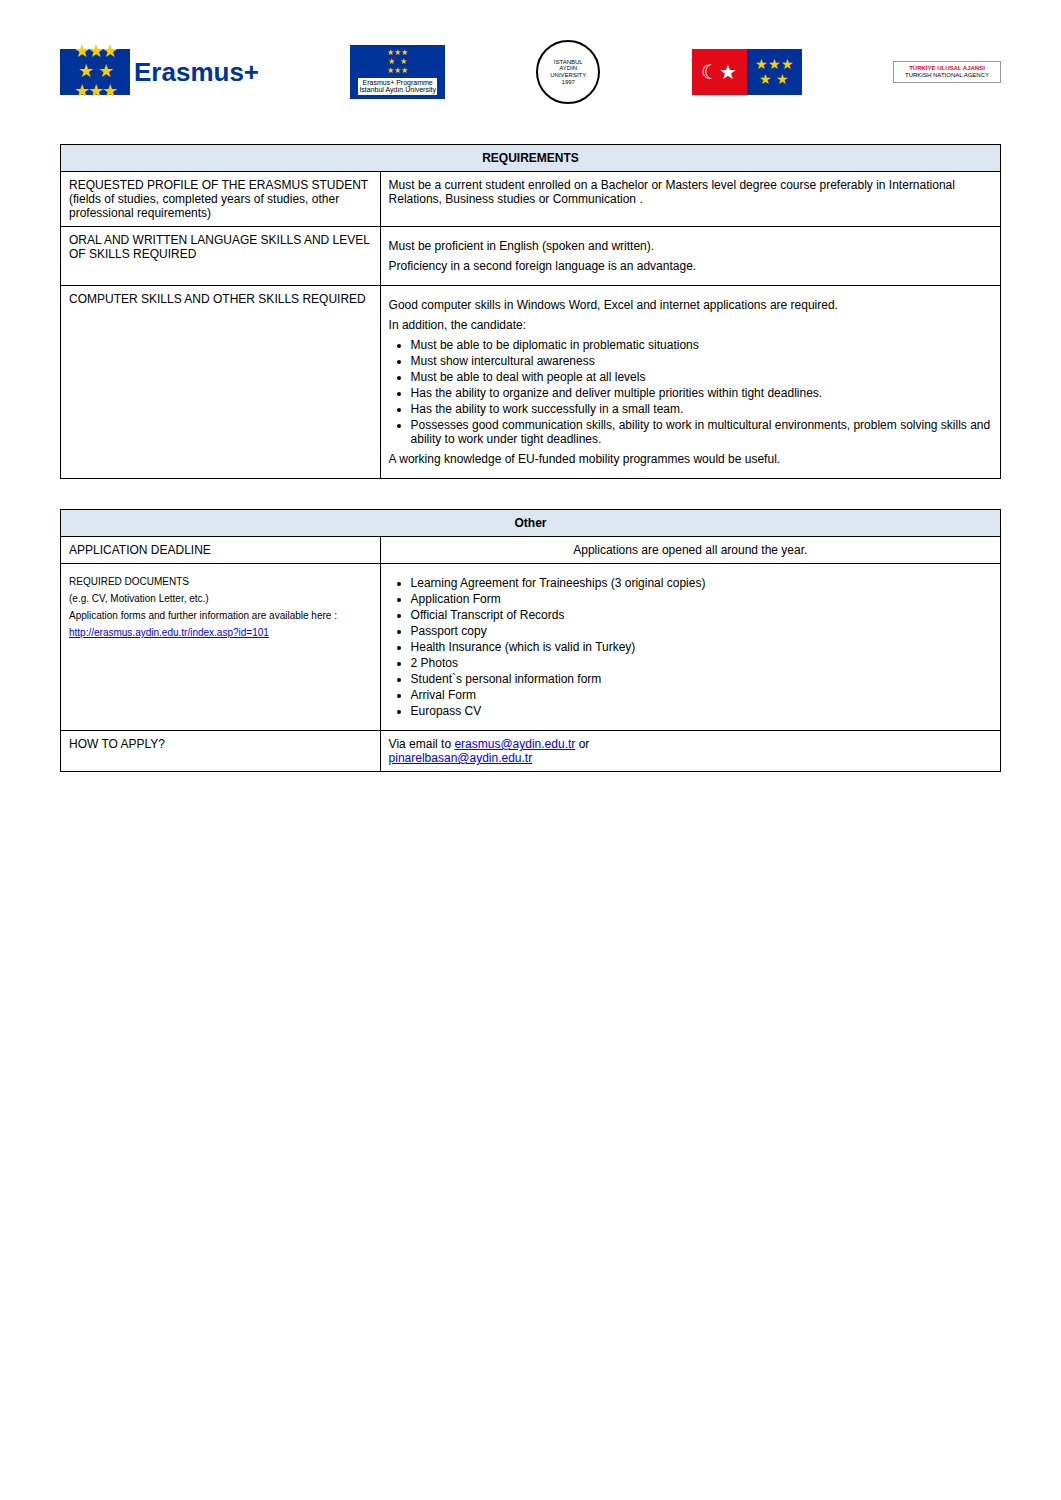★★★
★ ★
★★★
Erasmus+
★★★
★ ★
★★★ Erasmus+ Programme
İstanbul Aydın University
İSTANBUL
AYDIN
UNIVERSITY
1997
☾★
★★★
★ ★
TÜRKİYE ULUSAL AJANSI
TURKISH NATIONAL AGENCY
| REQUIREMENTS |
| --- |
| REQUESTED PROFILE OF THE ERASMUS STUDENT (fields of studies, completed years of studies, other professional requirements) | Must be a current student enrolled on a Bachelor or Masters level degree course preferably in International Relations, Business studies or Communication . |
| ORAL AND WRITTEN LANGUAGE SKILLS AND LEVEL OF SKILLS REQUIRED | Must be proficient in English (spoken and written). Proficiency in a second foreign language is an advantage. |
| COMPUTER SKILLS AND OTHER SKILLS REQUIRED | Good computer skills in Windows Word, Excel and internet applications are required. In addition, the candidate: Must be able to be diplomatic in problematic situations Must show intercultural awareness Must be able to deal with people at all levels Has the ability to organize and deliver multiple priorities within tight deadlines. Has the ability to work successfully in a small team. Possesses good communication skills, ability to work in multicultural environments, problem solving skills and ability to work under tight deadlines. A working knowledge of EU-funded mobility programmes would be useful. |
| Other |
| --- |
| APPLICATION DEADLINE | Applications are opened all around the year. |
| REQUIRED DOCUMENTS (e.g. CV, Motivation Letter, etc.) Application forms and further information are available here : http://erasmus.aydin.edu.tr/index.asp?id=101 | Learning Agreement for Traineeships (3 original copies) Application Form Official Transcript of Records Passport copy Health Insurance (which is valid in Turkey) 2 Photos Student`s personal information form Arrival Form Europass CV |
| HOW TO APPLY? | Via email to erasmus@aydin.edu.tr or pinarelbasan@aydin.edu.tr |